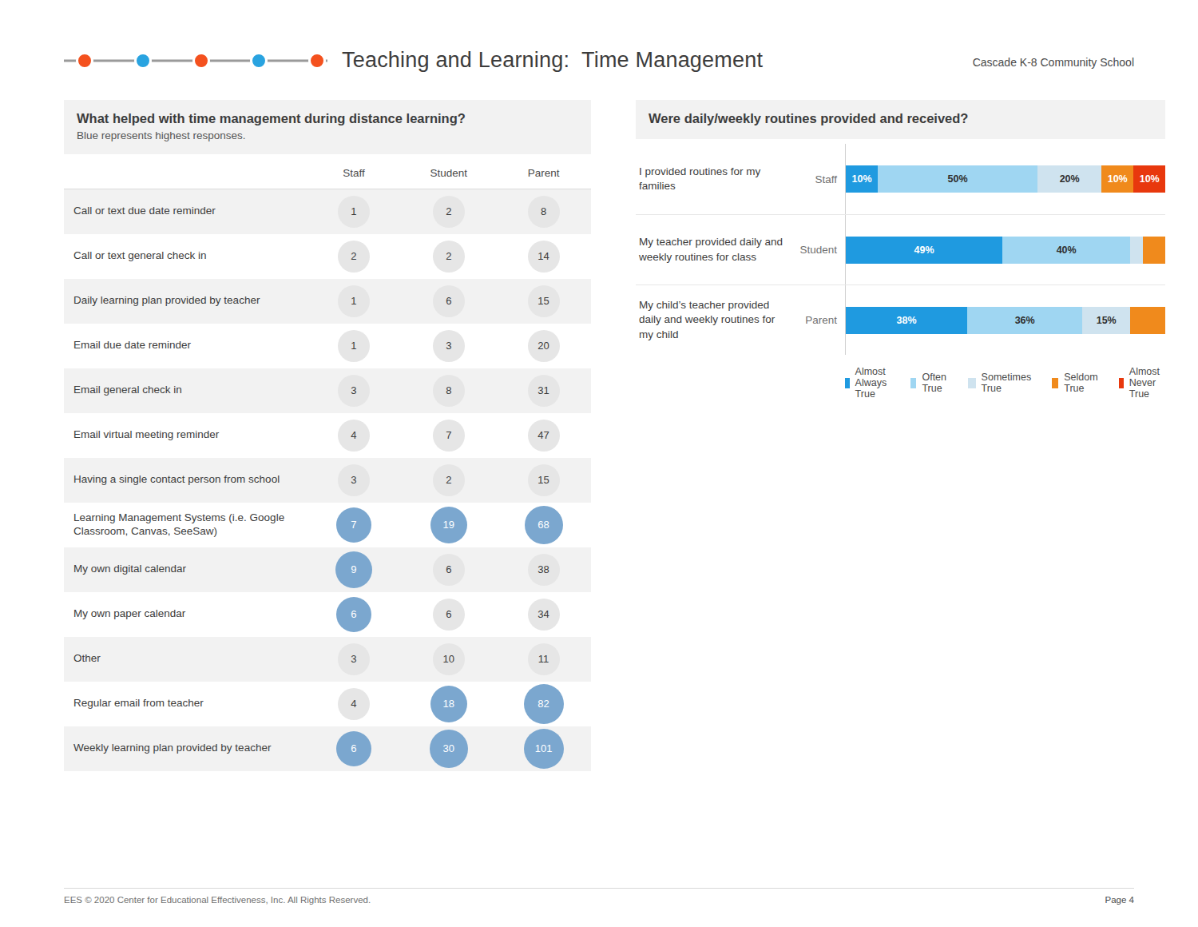Teaching and Learning: Time Management
Cascade K-8 Community School
What helped with time management during distance learning?
Blue represents highest responses.
| | Staff | Student | Parent |
| --- | --- | --- | --- |
| Call or text due date reminder | 1 | 2 | 8 |
| Call or text general check in | 2 | 2 | 14 |
| Daily learning plan provided by teacher | 1 | 6 | 15 |
| Email due date reminder | 1 | 3 | 20 |
| Email general check in | 3 | 8 | 31 |
| Email virtual meeting reminder | 4 | 7 | 47 |
| Having a single contact person from school | 3 | 2 | 15 |
| Learning Management Systems (i.e. Google Classroom, Canvas, SeeSaw) | 7 | 19 | 68 |
| My own digital calendar | 9 | 6 | 38 |
| My own paper calendar | 6 | 6 | 34 |
| Other | 3 | 10 | 11 |
| Regular email from teacher | 4 | 18 | 82 |
| Weekly learning plan provided by teacher | 6 | 30 | 101 |
Were daily/weekly routines provided and received?
I provided routines for my families
Staff
10%
50%
20%
10%
10%
My teacher provided daily and weekly routines for class
Student
49%
40%
My child’s teacher provided daily and weekly routines for my child
Parent
38%
36%
15%
Almost Always True Often True Sometimes True Seldom True Almost Never True
EES © 2020 Center for Educational Effectiveness, Inc. All Rights Reserved.
Page 4